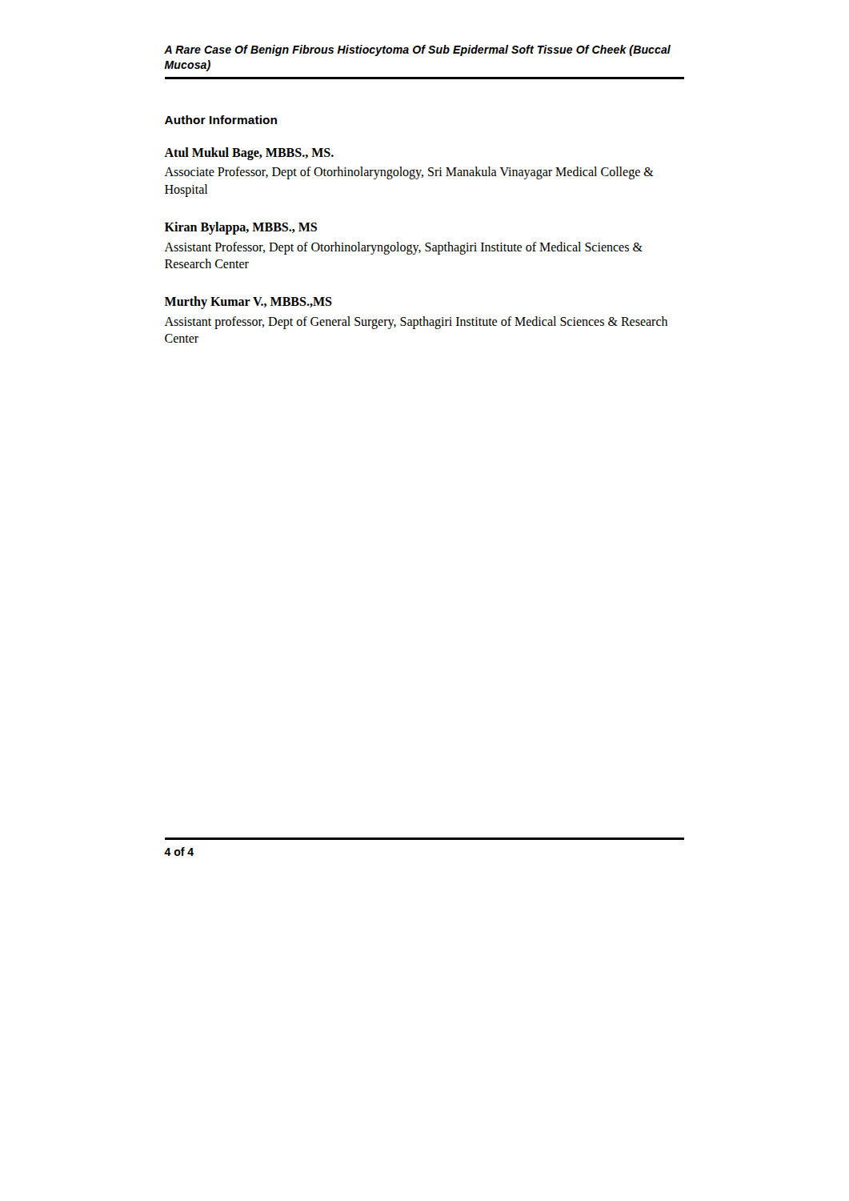A Rare Case Of Benign Fibrous Histiocytoma Of Sub Epidermal Soft Tissue Of Cheek (Buccal Mucosa)
Author Information
Atul Mukul Bage, MBBS., MS.
Associate Professor, Dept of Otorhinolaryngology, Sri Manakula Vinayagar Medical College & Hospital
Kiran Bylappa, MBBS., MS
Assistant Professor, Dept of Otorhinolaryngology, Sapthagiri Institute of Medical Sciences & Research Center
Murthy Kumar V., MBBS.,MS
Assistant professor, Dept of General Surgery, Sapthagiri Institute of Medical Sciences & Research Center
4 of 4